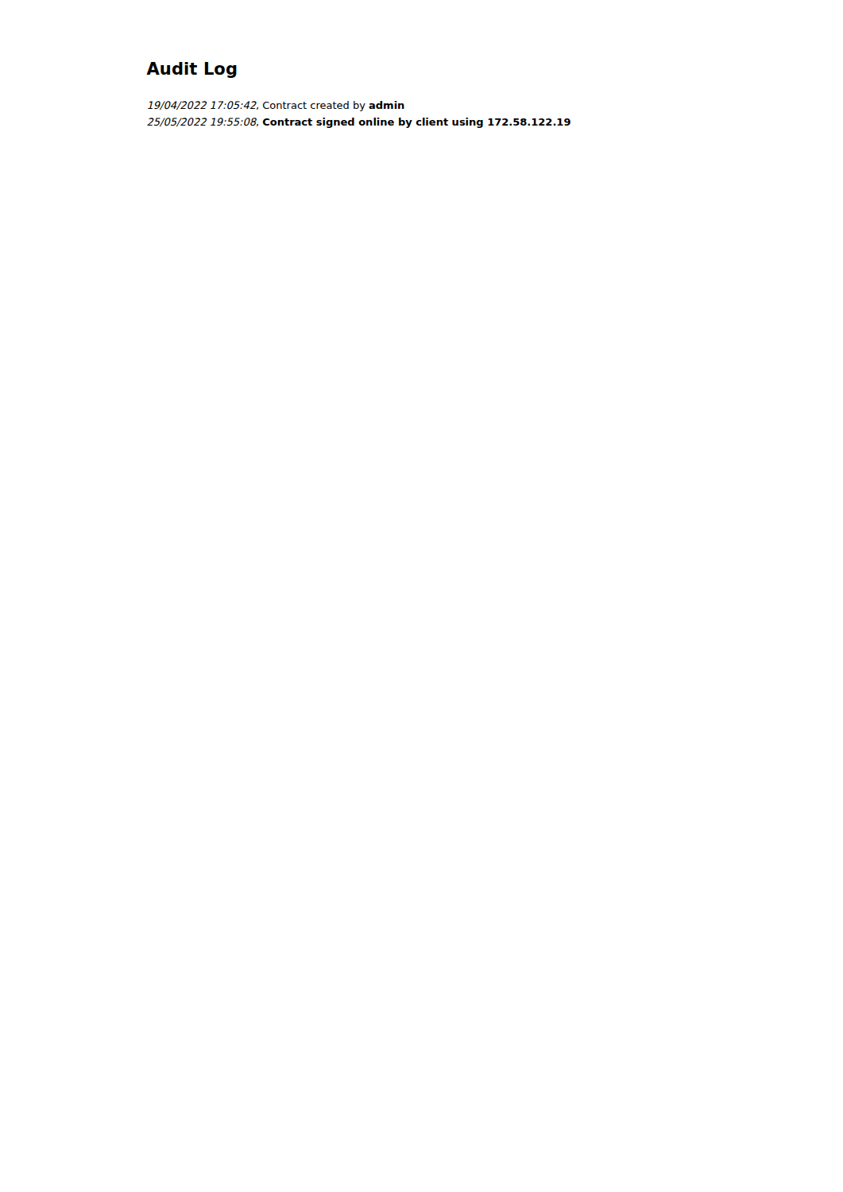Audit Log
19/04/2022 17:05:42, Contract created by admin
25/05/2022 19:55:08, Contract signed online by client using 172.58.122.19